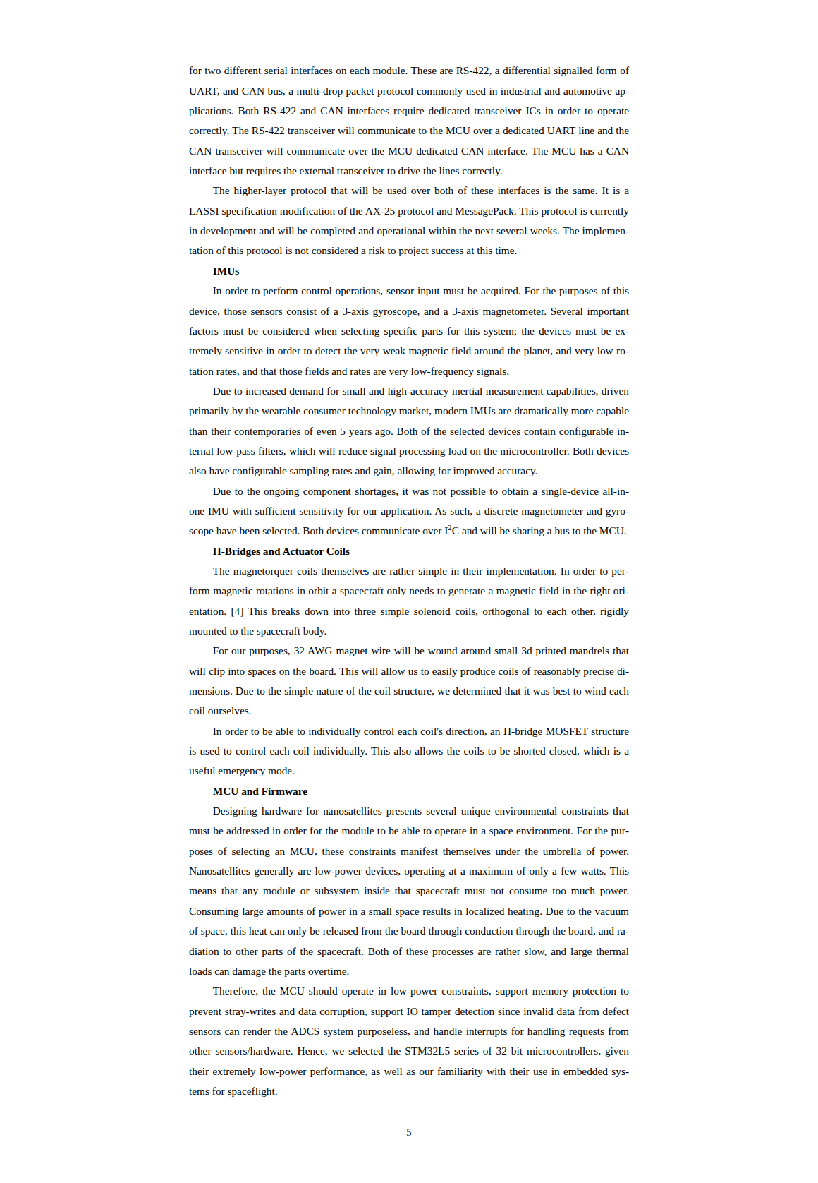for two different serial interfaces on each module. These are RS-422, a differential signalled form of UART, and CAN bus, a multi-drop packet protocol commonly used in industrial and automotive applications. Both RS-422 and CAN interfaces require dedicated transceiver ICs in order to operate correctly. The RS-422 transceiver will communicate to the MCU over a dedicated UART line and the CAN transceiver will communicate over the MCU dedicated CAN interface. The MCU has a CAN interface but requires the external transceiver to drive the lines correctly.
The higher-layer protocol that will be used over both of these interfaces is the same. It is a LASSI specification modification of the AX-25 protocol and MessagePack. This protocol is currently in development and will be completed and operational within the next several weeks. The implementation of this protocol is not considered a risk to project success at this time.
IMUs
In order to perform control operations, sensor input must be acquired. For the purposes of this device, those sensors consist of a 3-axis gyroscope, and a 3-axis magnetometer. Several important factors must be considered when selecting specific parts for this system; the devices must be extremely sensitive in order to detect the very weak magnetic field around the planet, and very low rotation rates, and that those fields and rates are very low-frequency signals.
Due to increased demand for small and high-accuracy inertial measurement capabilities, driven primarily by the wearable consumer technology market, modern IMUs are dramatically more capable than their contemporaries of even 5 years ago. Both of the selected devices contain configurable internal low-pass filters, which will reduce signal processing load on the microcontroller. Both devices also have configurable sampling rates and gain, allowing for improved accuracy.
Due to the ongoing component shortages, it was not possible to obtain a single-device all-in-one IMU with sufficient sensitivity for our application. As such, a discrete magnetometer and gyroscope have been selected. Both devices communicate over I2C and will be sharing a bus to the MCU.
H-Bridges and Actuator Coils
The magnetorquer coils themselves are rather simple in their implementation. In order to perform magnetic rotations in orbit a spacecraft only needs to generate a magnetic field in the right orientation. [4] This breaks down into three simple solenoid coils, orthogonal to each other, rigidly mounted to the spacecraft body.
For our purposes, 32 AWG magnet wire will be wound around small 3d printed mandrels that will clip into spaces on the board. This will allow us to easily produce coils of reasonably precise dimensions. Due to the simple nature of the coil structure, we determined that it was best to wind each coil ourselves.
In order to be able to individually control each coil's direction, an H-bridge MOSFET structure is used to control each coil individually. This also allows the coils to be shorted closed, which is a useful emergency mode.
MCU and Firmware
Designing hardware for nanosatellites presents several unique environmental constraints that must be addressed in order for the module to be able to operate in a space environment. For the purposes of selecting an MCU, these constraints manifest themselves under the umbrella of power. Nanosatellites generally are low-power devices, operating at a maximum of only a few watts. This means that any module or subsystem inside that spacecraft must not consume too much power. Consuming large amounts of power in a small space results in localized heating. Due to the vacuum of space, this heat can only be released from the board through conduction through the board, and radiation to other parts of the spacecraft. Both of these processes are rather slow, and large thermal loads can damage the parts overtime.
Therefore, the MCU should operate in low-power constraints, support memory protection to prevent stray-writes and data corruption, support IO tamper detection since invalid data from defect sensors can render the ADCS system purposeless, and handle interrupts for handling requests from other sensors/hardware. Hence, we selected the STM32L5 series of 32 bit microcontrollers, given their extremely low-power performance, as well as our familiarity with their use in embedded systems for spaceflight.
5